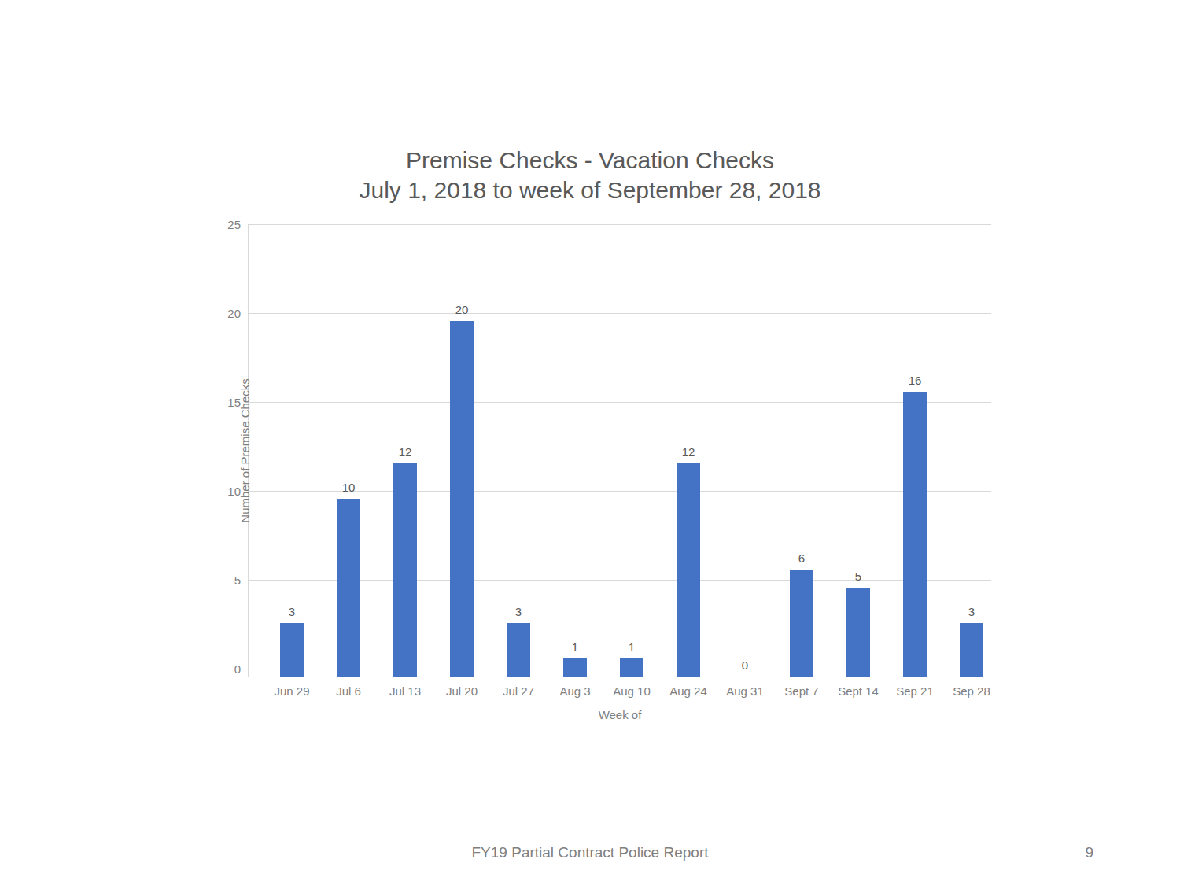Premise Checks - Vacation Checks
July 1, 2018 to week of September 28, 2018
25
20
15
10
5
0
Number of Premise Checks
3
Jun 29
10
Jul 6
12
Jul 13
20
Jul 20
3
Jul 27
1
Aug 3
1
Aug 10
12
Aug 24
0
Aug 31
6
Sept 7
5
Sept 14
16
Sep 21
3
Sep 28
Week of
FY19 Partial Contract Police Report
9